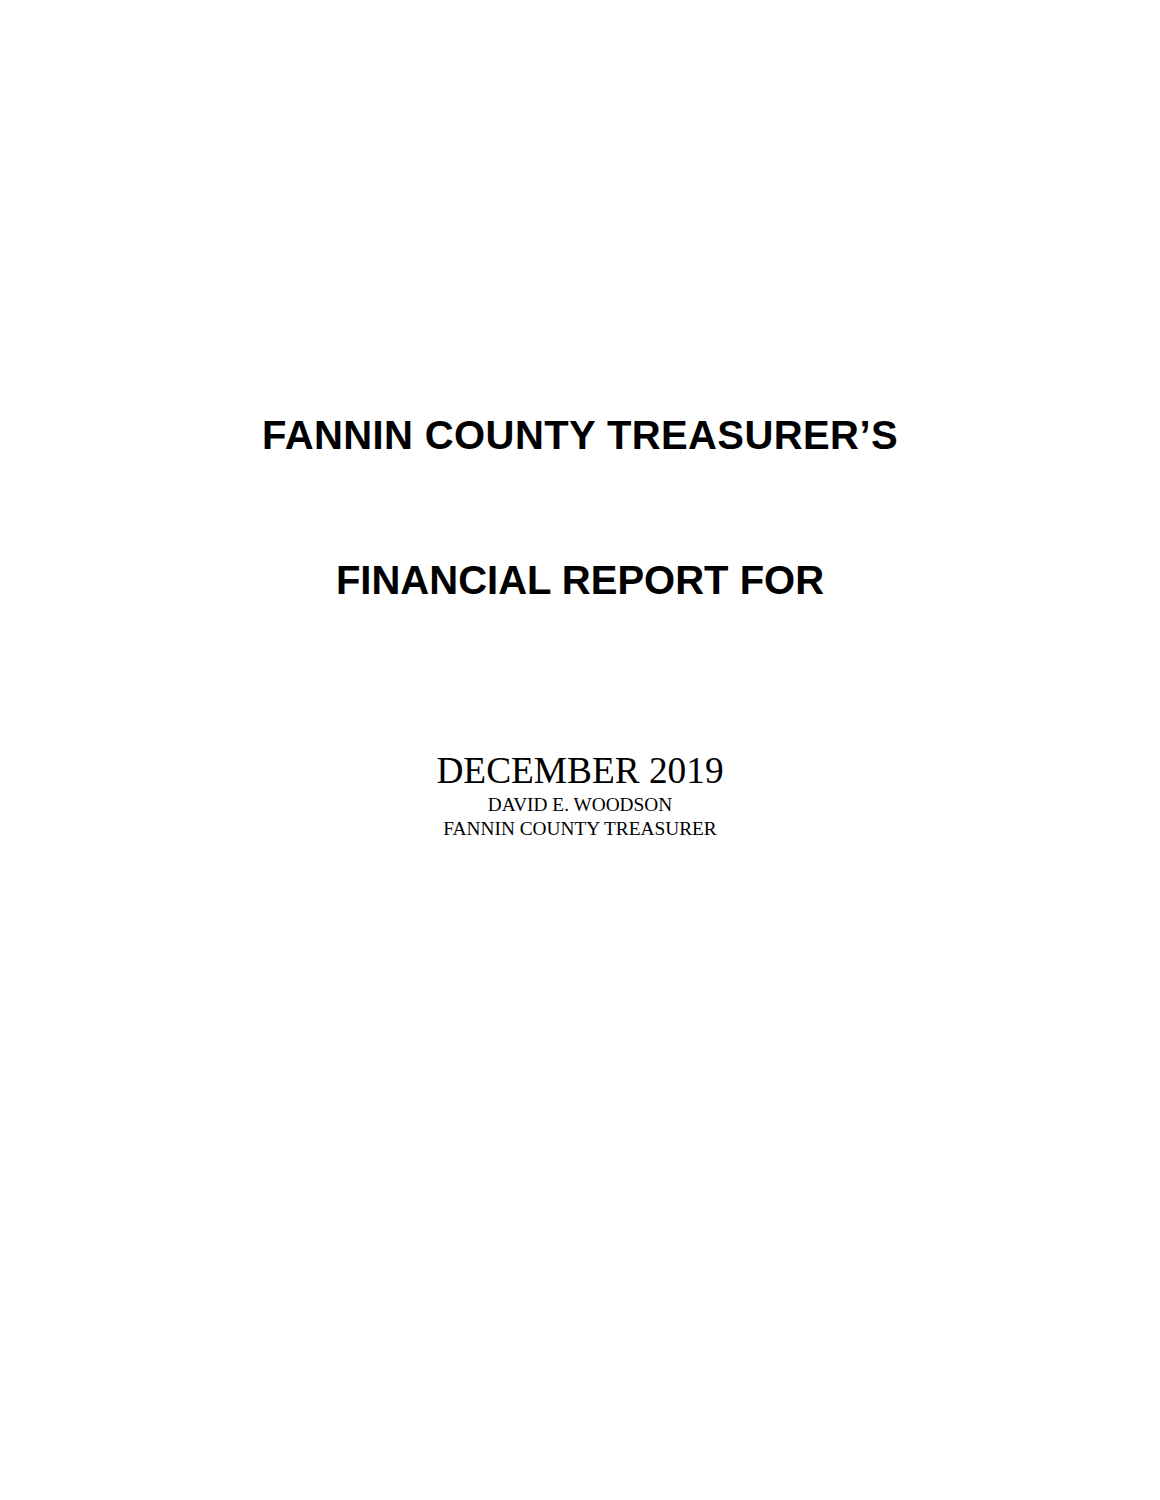FANNIN COUNTY TREASURER’S
FINANCIAL REPORT FOR
DECEMBER 2019
DAVID E. WOODSON
FANNIN COUNTY TREASURER